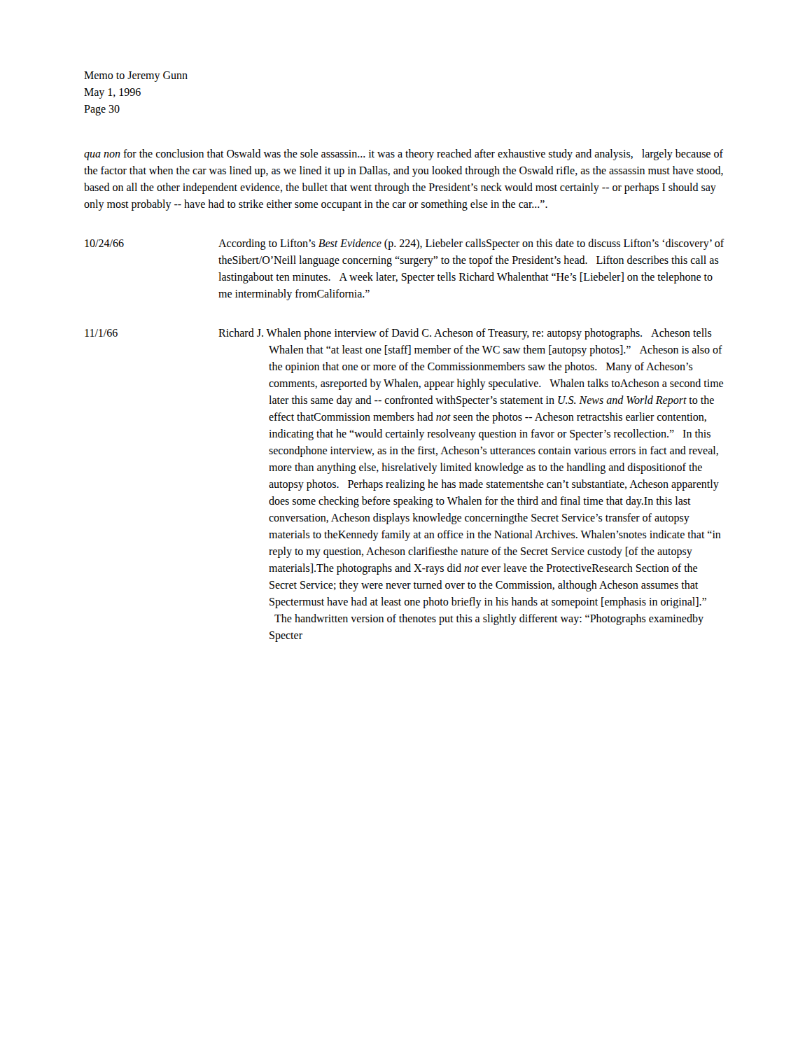Memo to Jeremy Gunn
May 1, 1996
Page 30
qua non for the conclusion that Oswald was the sole assassin... it was a theory reached after exhaustive study and analysis, largely because of the factor that when the car was lined up, as we lined it up in Dallas, and you looked through the Oswald rifle, as the assassin must have stood, based on all the other independent evidence, the bullet that went through the President’s neck would most certainly -- or perhaps I should say only most probably -- have had to strike either some occupant in the car or something else in the car...”.
10/24/66
According to Lifton’s Best Evidence (p. 224), Liebeler callsSpecter on this date to discuss Lifton’s ‘discovery’ of theSibert/O’Neill language concerning “surgery” to the topof the President’s head. Lifton describes this call as lastingabout ten minutes. A week later, Specter tells Richard Whalenthat “He’s [Liebeler] on the telephone to me interminably fromCalifornia.”
11/1/66
Richard J. Whalen phone interview of David C. Acheson of Treasury, re: autopsy photographs. Acheson tells Whalen that “at least one [staff] member of the WC saw them [autopsy photos].” Acheson is also of the opinion that one or more of the Commissionmembers saw the photos. Many of Acheson’s comments, asreported by Whalen, appear highly speculative. Whalen talks toAcheson a second time later this same day and -- confronted withSpecter’s statement in U.S. News and World Report to the effect thatCommission members had not seen the photos -- Acheson retractshis earlier contention, indicating that he “would certainly resolveany question in favor or Specter’s recollection.” In this secondphone interview, as in the first, Acheson’s utterances contain various errors in fact and reveal, more than anything else, hisrelatively limited knowledge as to the handling and dispositionof the autopsy photos. Perhaps realizing he has made statementshe can’t substantiate, Acheson apparently does some checking before speaking to Whalen for the third and final time that day.In this last conversation, Acheson displays knowledge concerningthe Secret Service’s transfer of autopsy materials to theKennedy family at an office in the National Archives. Whalen’snotes indicate that “in reply to my question, Acheson clarifiesthe nature of the Secret Service custody [of the autopsy materials].The photographs and X-rays did not ever leave the ProtectiveResearch Section of the Secret Service; they were never turned over to the Commission, although Acheson assumes that Spectermust have had at least one photo briefly in his hands at somepoint [emphasis in original].” The handwritten version of thenotes put this a slightly different way: “Photographs examinedby Specter